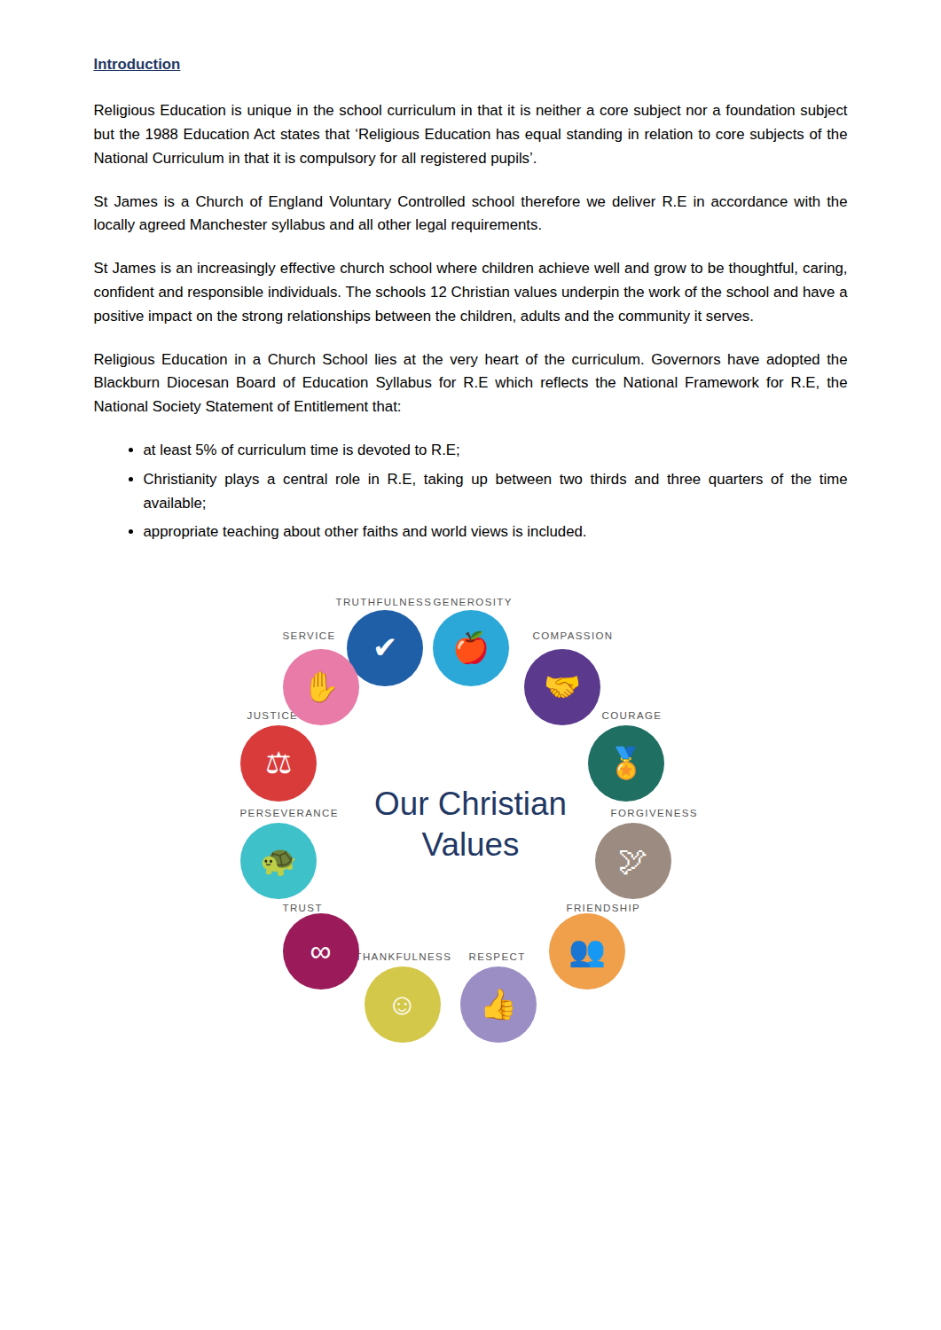Introduction
Religious Education is unique in the school curriculum in that it is neither a core subject nor a foundation subject but the 1988 Education Act states that ‘Religious Education has equal standing in relation to core subjects of the National Curriculum in that it is compulsory for all registered pupils’.
St James is a Church of England Voluntary Controlled school therefore we deliver R.E in accordance with the locally agreed Manchester syllabus and all other legal requirements.
St James is an increasingly effective church school where children achieve well and grow to be thoughtful, caring, confident and responsible individuals. The schools 12 Christian values underpin the work of the school and have a positive impact on the strong relationships between the children, adults and the community it serves.
Religious Education in a Church School lies at the very heart of the curriculum. Governors have adopted the Blackburn Diocesan Board of Education Syllabus for R.E which reflects the National Framework for R.E, the National Society Statement of Entitlement that:
at least 5% of curriculum time is devoted to R.E;
Christianity plays a central role in R.E, taking up between two thirds and three quarters of the time available;
appropriate teaching about other faiths and world views is included.
Our Christian
Values
TRUTHFULNESS
✔
GENEROSITY
🍎
COMPASSION
🤝
COURAGE
🏅
FORGIVENESS
🕊
FRIENDSHIP
👥
RESPECT
👍
THANKFULNESS
☺
TRUST
∞
PERSEVERANCE
🐢
JUSTICE
⚖
SERVICE
✋